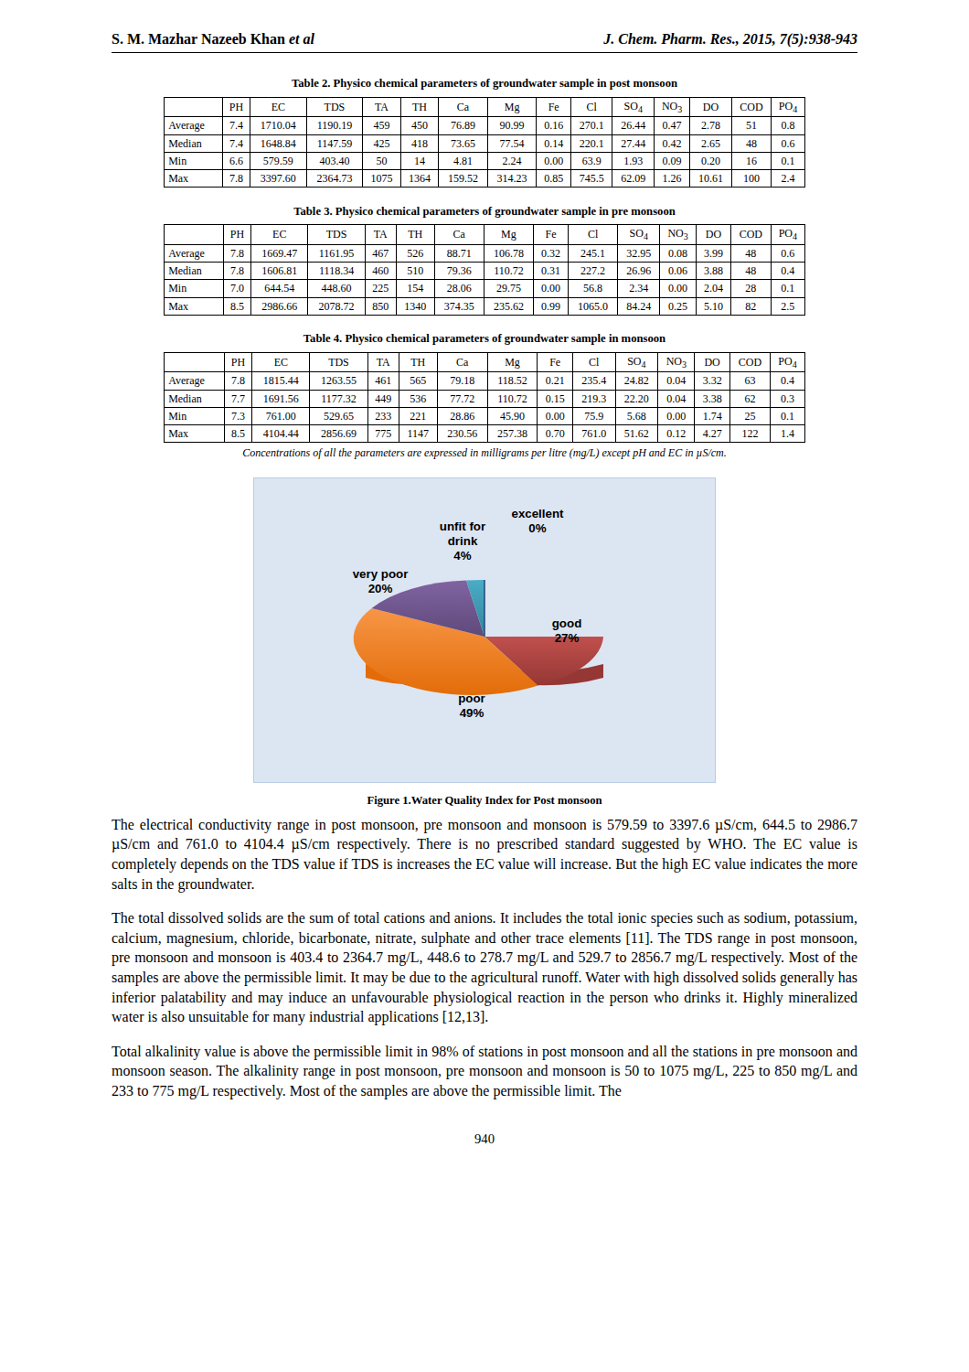S. M. Mazhar Nazeeb Khan et al J. Chem. Pharm. Res., 2015, 7(5):938-943
Table 2. Physico chemical parameters of groundwater sample in post monsoon
| | PH | EC | TDS | TA | TH | Ca | Mg | Fe | Cl | SO 4 | NO 3 | DO | COD | PO 4 |
| --- | --- | --- | --- | --- | --- | --- | --- | --- | --- | --- | --- | --- | --- | --- |
| Average | 7.4 | 1710.04 | 1190.19 | 459 | 450 | 76.89 | 90.99 | 0.16 | 270.1 | 26.44 | 0.47 | 2.78 | 51 | 0.8 |
| Median | 7.4 | 1648.84 | 1147.59 | 425 | 418 | 73.65 | 77.54 | 0.14 | 220.1 | 27.44 | 0.42 | 2.65 | 48 | 0.6 |
| Min | 6.6 | 579.59 | 403.40 | 50 | 14 | 4.81 | 2.24 | 0.00 | 63.9 | 1.93 | 0.09 | 0.20 | 16 | 0.1 |
| Max | 7.8 | 3397.60 | 2364.73 | 1075 | 1364 | 159.52 | 314.23 | 0.85 | 745.5 | 62.09 | 1.26 | 10.61 | 100 | 2.4 |
Table 3. Physico chemical parameters of groundwater sample in pre monsoon
| | PH | EC | TDS | TA | TH | Ca | Mg | Fe | Cl | SO 4 | NO 3 | DO | COD | PO 4 |
| --- | --- | --- | --- | --- | --- | --- | --- | --- | --- | --- | --- | --- | --- | --- |
| Average | 7.8 | 1669.47 | 1161.95 | 467 | 526 | 88.71 | 106.78 | 0.32 | 245.1 | 32.95 | 0.08 | 3.99 | 48 | 0.6 |
| Median | 7.8 | 1606.81 | 1118.34 | 460 | 510 | 79.36 | 110.72 | 0.31 | 227.2 | 26.96 | 0.06 | 3.88 | 48 | 0.4 |
| Min | 7.0 | 644.54 | 448.60 | 225 | 154 | 28.06 | 29.75 | 0.00 | 56.8 | 2.34 | 0.00 | 2.04 | 28 | 0.1 |
| Max | 8.5 | 2986.66 | 2078.72 | 850 | 1340 | 374.35 | 235.62 | 0.99 | 1065.0 | 84.24 | 0.25 | 5.10 | 82 | 2.5 |
Table 4. Physico chemical parameters of groundwater sample in monsoon
| | PH | EC | TDS | TA | TH | Ca | Mg | Fe | Cl | SO 4 | NO 3 | DO | COD | PO 4 |
| --- | --- | --- | --- | --- | --- | --- | --- | --- | --- | --- | --- | --- | --- | --- |
| Average | 7.8 | 1815.44 | 1263.55 | 461 | 565 | 79.18 | 118.52 | 0.21 | 235.4 | 24.82 | 0.04 | 3.32 | 63 | 0.4 |
| Median | 7.7 | 1691.56 | 1177.32 | 449 | 536 | 77.72 | 110.72 | 0.15 | 219.3 | 22.20 | 0.04 | 3.38 | 62 | 0.3 |
| Min | 7.3 | 761.00 | 529.65 | 233 | 221 | 28.86 | 45.90 | 0.00 | 75.9 | 5.68 | 0.00 | 1.74 | 25 | 0.1 |
| Max | 8.5 | 4104.44 | 2856.69 | 775 | 1147 | 230.56 | 257.38 | 0.70 | 761.0 | 51.62 | 0.12 | 4.27 | 122 | 1.4 |
Concentrations of all the parameters are expressed in milligrams per litre (mg/L) except pH and EC in µS/cm.
good 27% poor 49% very poor 20% unfit for drink 4% excellent 0%
Figure 1.Water Quality Index for Post monsoon
The electrical conductivity range in post monsoon, pre monsoon and monsoon is 579.59 to 3397.6 µS/cm, 644.5 to 2986.7 µS/cm and 761.0 to 4104.4 µS/cm respectively. There is no prescribed standard suggested by WHO. The EC value is completely depends on the TDS value if TDS is increases the EC value will increase. But the high EC value indicates the more salts in the groundwater.
The total dissolved solids are the sum of total cations and anions. It includes the total ionic species such as sodium, potassium, calcium, magnesium, chloride, bicarbonate, nitrate, sulphate and other trace elements [11]. The TDS range in post monsoon, pre monsoon and monsoon is 403.4 to 2364.7 mg/L, 448.6 to 278.7 mg/L and 529.7 to 2856.7 mg/L respectively. Most of the samples are above the permissible limit. It may be due to the agricultural runoff. Water with high dissolved solids generally has inferior palatability and may induce an unfavourable physiological reaction in the person who drinks it. Highly mineralized water is also unsuitable for many industrial applications [12,13].
Total alkalinity value is above the permissible limit in 98% of stations in post monsoon and all the stations in pre monsoon and monsoon season. The alkalinity range in post monsoon, pre monsoon and monsoon is 50 to 1075 mg/L, 225 to 850 mg/L and 233 to 775 mg/L respectively. Most of the samples are above the permissible limit. The
940